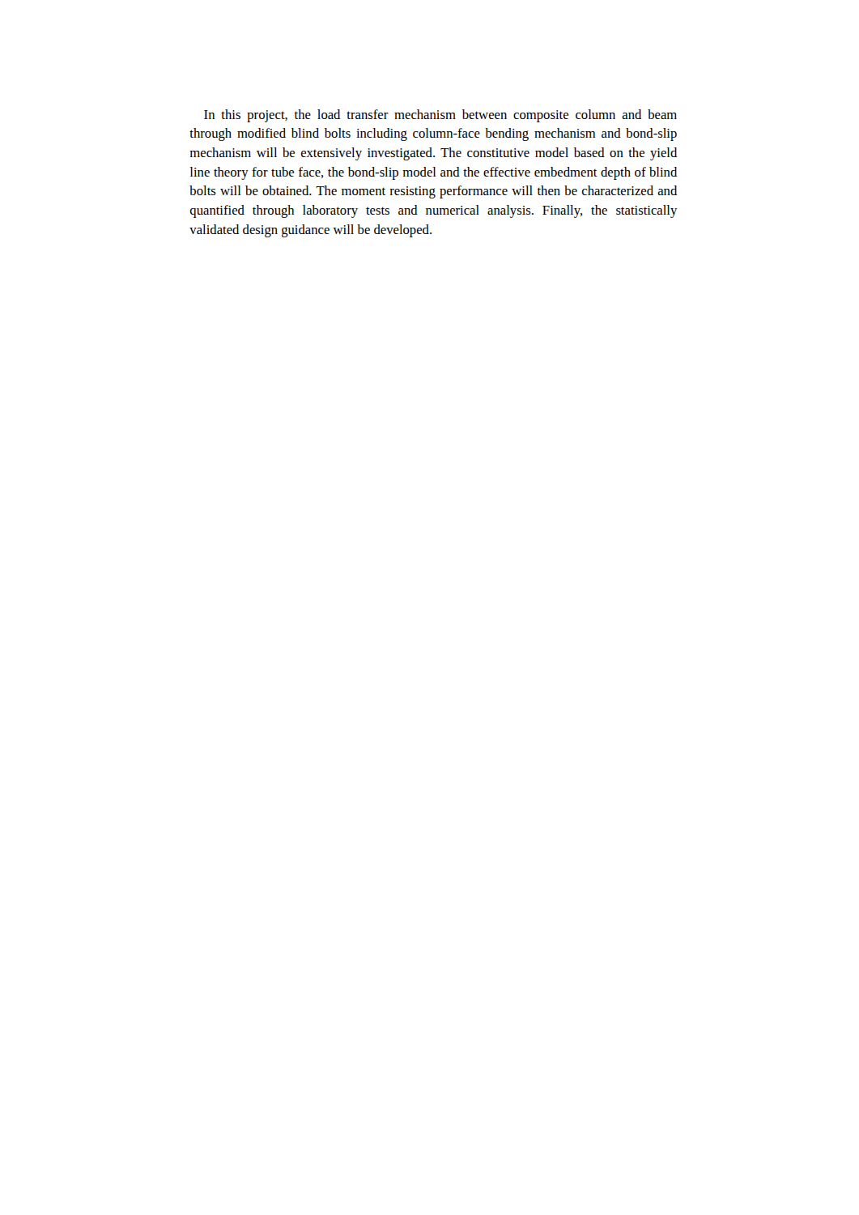In this project, the load transfer mechanism between composite column and beam through modified blind bolts including column-face bending mechanism and bond-slip mechanism will be extensively investigated. The constitutive model based on the yield line theory for tube face, the bond-slip model and the effective embedment depth of blind bolts will be obtained. The moment resisting performance will then be characterized and quantified through laboratory tests and numerical analysis. Finally, the statistically validated design guidance will be developed.